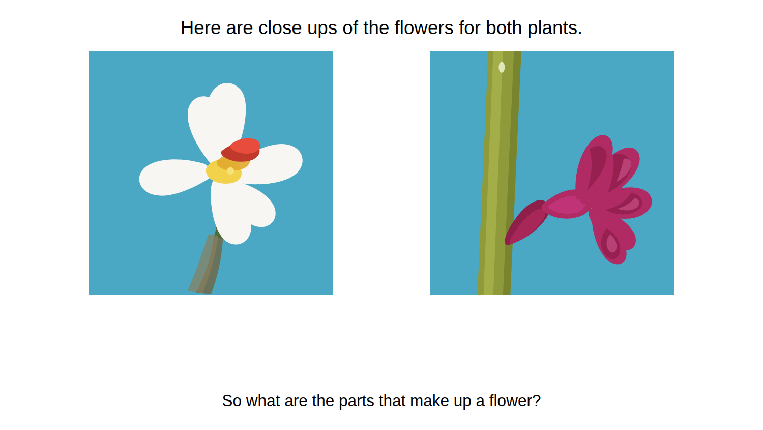Here are close ups of the flowers for both plants.
So what are the parts that make up a flower?